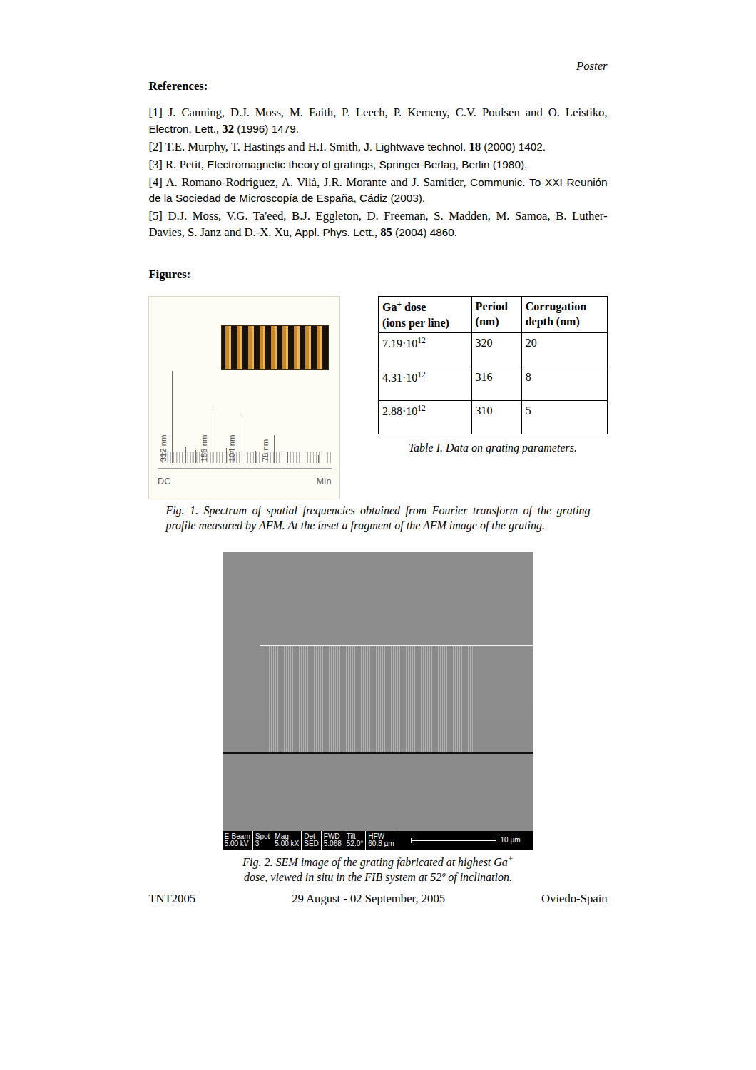Poster
References:
[1] J. Canning, D.J. Moss, M. Faith, P. Leech, P. Kemeny, C.V. Poulsen and O. Leistiko, Electron. Lett., 32 (1996) 1479.
[2] T.E. Murphy, T. Hastings and H.I. Smith, J. Lightwave technol. 18 (2000) 1402.
[3] R. Petit, Electromagnetic theory of gratings, Springer-Berlag, Berlin (1980).
[4] A. Romano-Rodríguez, A. Vilà, J.R. Morante and J. Samitier, Communic. To XXI Reunión de la Sociedad de Microscopía de España, Cádiz (2003).
[5] D.J. Moss, V.G. Ta'eed, B.J. Eggleton, D. Freeman, S. Madden, M. Samoa, B. Luther-Davies, S. Janz and D.-X. Xu, Appl. Phys. Lett., 85 (2004) 4860.
Figures:
312 nm
156 nm
104 nm
78 nm
DC Min
| Ga + dose (ions per line) | Period (nm) | Corrugation depth (nm) |
| --- | --- | --- |
| 7.19·10 12 | 320 | 20 |
| 4.31·10 12 | 316 | 8 |
| 2.88·10 12 | 310 | 5 |
Table I. Data on grating parameters.
Fig. 1. Spectrum of spatial frequencies obtained from Fourier transform of the grating profile measured by AFM. At the inset a fragment of the AFM image of the grating.
E-Beam
5.00 kV
Spot
3
Mag
5.00 kX
Det
SED
FWD
5.068
Tilt
52.0°
HFW
60.8 µm
10 µm
Fig. 2. SEM image of the grating fabricated at highest Ga+
dose, viewed in situ in the FIB system at 52º of inclination.
TNT2005 29 August - 02 September, 2005 Oviedo-Spain